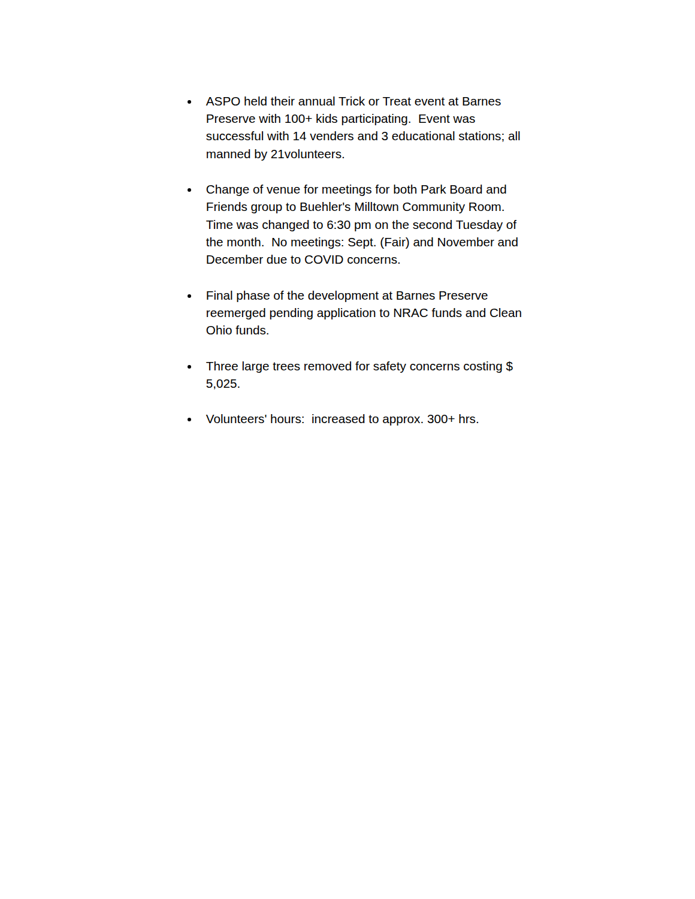ASPO held their annual Trick or Treat event at Barnes Preserve with 100+ kids participating. Event was successful with 14 venders and 3 educational stations; all manned by 21volunteers.
Change of venue for meetings for both Park Board and Friends group to Buehler's Milltown Community Room. Time was changed to 6:30 pm on the second Tuesday of the month. No meetings: Sept. (Fair) and November and December due to COVID concerns.
Final phase of the development at Barnes Preserve reemerged pending application to NRAC funds and Clean Ohio funds.
Three large trees removed for safety concerns costing $ 5,025.
Volunteers' hours: increased to approx. 300+ hrs.